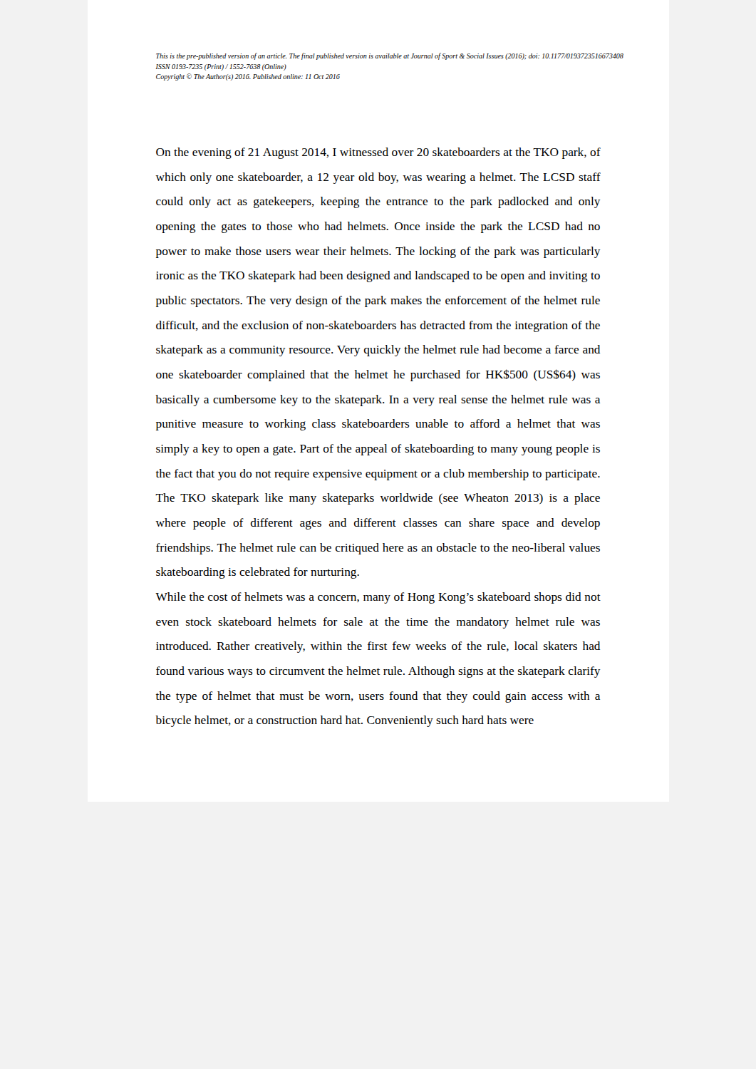This is the pre-published version of an article. The final published version is available at Journal of Sport & Social Issues (2016); doi: 10.1177/0193723516673408
ISSN 0193-7235 (Print) / 1552-7638 (Online)
Copyright © The Author(s) 2016. Published online: 11 Oct 2016
On the evening of 21 August 2014, I witnessed over 20 skateboarders at the TKO park, of which only one skateboarder, a 12 year old boy, was wearing a helmet. The LCSD staff could only act as gatekeepers, keeping the entrance to the park padlocked and only opening the gates to those who had helmets. Once inside the park the LCSD had no power to make those users wear their helmets. The locking of the park was particularly ironic as the TKO skatepark had been designed and landscaped to be open and inviting to public spectators. The very design of the park makes the enforcement of the helmet rule difficult, and the exclusion of non-skateboarders has detracted from the integration of the skatepark as a community resource. Very quickly the helmet rule had become a farce and one skateboarder complained that the helmet he purchased for HK$500 (US$64) was basically a cumbersome key to the skatepark. In a very real sense the helmet rule was a punitive measure to working class skateboarders unable to afford a helmet that was simply a key to open a gate. Part of the appeal of skateboarding to many young people is the fact that you do not require expensive equipment or a club membership to participate. The TKO skatepark like many skateparks worldwide (see Wheaton 2013) is a place where people of different ages and different classes can share space and develop friendships. The helmet rule can be critiqued here as an obstacle to the neo-liberal values skateboarding is celebrated for nurturing.
While the cost of helmets was a concern, many of Hong Kong’s skateboard shops did not even stock skateboard helmets for sale at the time the mandatory helmet rule was introduced. Rather creatively, within the first few weeks of the rule, local skaters had found various ways to circumvent the helmet rule. Although signs at the skatepark clarify the type of helmet that must be worn, users found that they could gain access with a bicycle helmet, or a construction hard hat. Conveniently such hard hats were